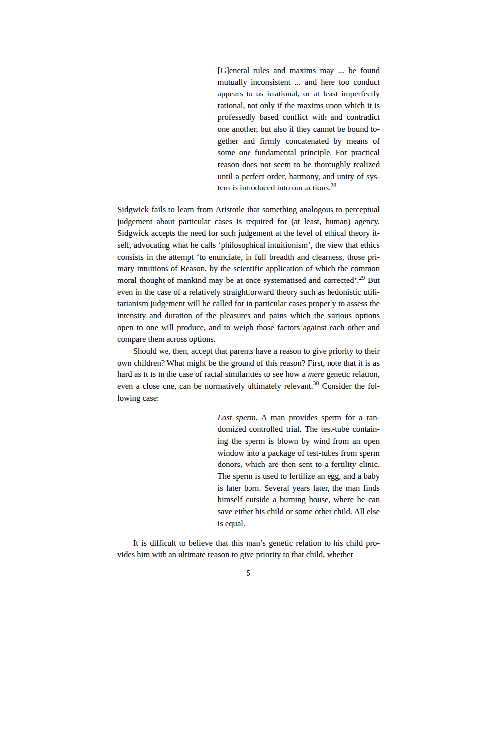[G]eneral rules and maxims may ... be found mutually inconsistent ... and here too conduct appears to us irrational, or at least imperfectly rational, not only if the maxims upon which it is professedly based conflict with and contradict one another, but also if they cannot be bound together and firmly concatenated by means of some one fundamental principle. For practical reason does not seem to be thoroughly realized until a perfect order, harmony, and unity of system is introduced into our actions.28
Sidgwick fails to learn from Aristotle that something analogous to perceptual judgement about particular cases is required for (at least, human) agency. Sidgwick accepts the need for such judgement at the level of ethical theory itself, advocating what he calls ‘philosophical intuitionism’, the view that ethics consists in the attempt ‘to enunciate, in full breadth and clearness, those primary intuitions of Reason, by the scientific application of which the common moral thought of mankind may be at once systematised and corrected’.29 But even in the case of a relatively straightforward theory such as hedonistic utilitarianism judgement will be called for in particular cases properly to assess the intensity and duration of the pleasures and pains which the various options open to one will produce, and to weigh those factors against each other and compare them across options.
Should we, then, accept that parents have a reason to give priority to their own children? What might be the ground of this reason? First, note that it is as hard as it is in the case of racial similarities to see how a mere genetic relation, even a close one, can be normatively ultimately relevant.30 Consider the following case:
Lost sperm. A man provides sperm for a randomized controlled trial. The test-tube containing the sperm is blown by wind from an open window into a package of test-tubes from sperm donors, which are then sent to a fertility clinic. The sperm is used to fertilize an egg, and a baby is later born. Several years later, the man finds himself outside a burning house, where he can save either his child or some other child. All else is equal.
It is difficult to believe that this man’s genetic relation to his child provides him with an ultimate reason to give priority to that child, whether
5